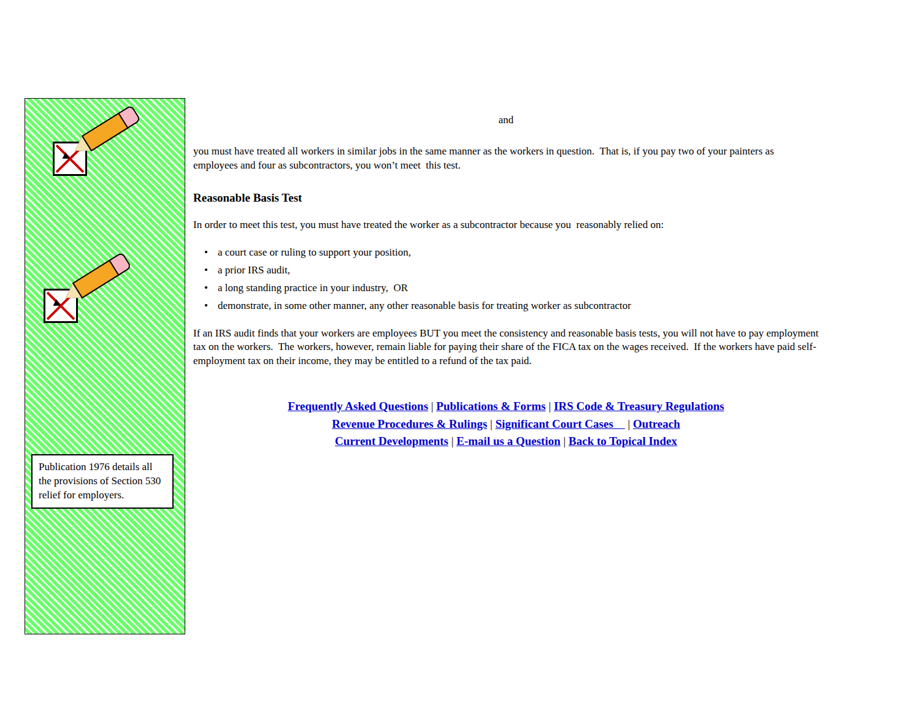Publication 1976 details all the provisions of Section 530 relief for employers.
and
you must have treated all workers in similar jobs in the same manner as the workers in question. That is, if you pay two of your painters as employees and four as subcontractors, you won’t meet this test.
Reasonable Basis Test
In order to meet this test, you must have treated the worker as a subcontractor because you reasonably relied on:
a court case or ruling to support your position,
a prior IRS audit,
a long standing practice in your industry, OR
demonstrate, in some other manner, any other reasonable basis for treating worker as subcontractor
If an IRS audit finds that your workers are employees BUT you meet the consistency and reasonable basis tests, you will not have to pay employment tax on the workers. The workers, however, remain liable for paying their share of the FICA tax on the wages received. If the workers have paid self-employment tax on their income, they may be entitled to a refund of the tax paid.
Frequently Asked Questions | Publications & Forms | IRS Code & Treasury Regulations
Revenue Procedures & Rulings | Significant Court Cases | Outreach
Current Developments | E-mail us a Question | Back to Topical Index